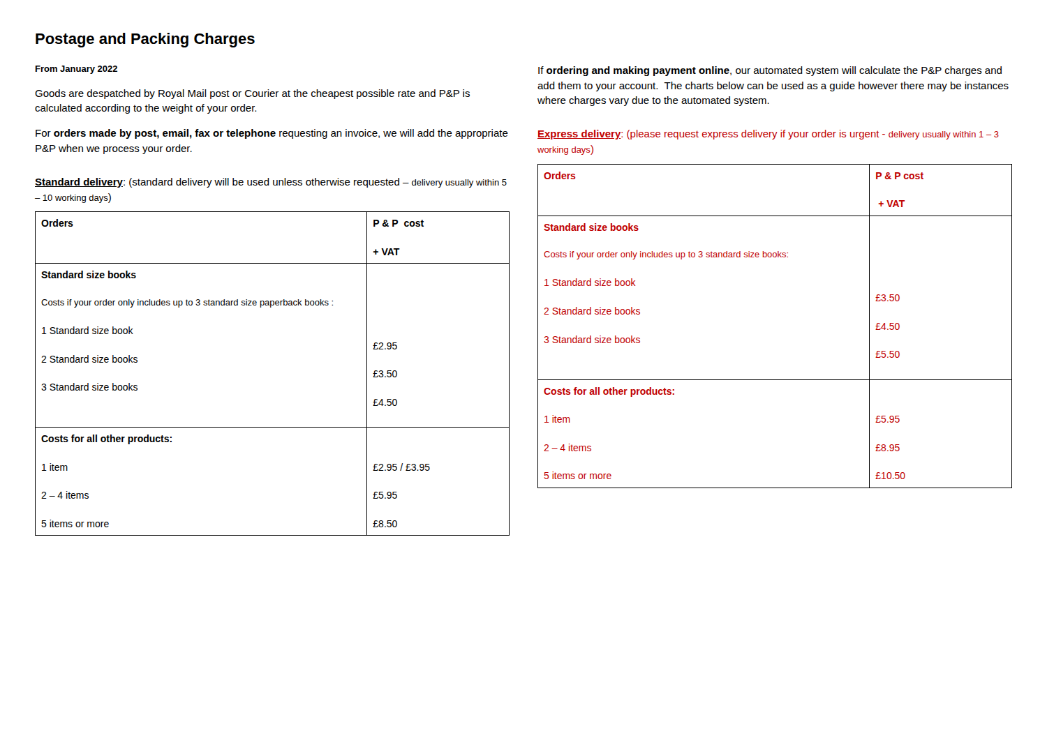Postage and Packing Charges
From January 2022
Goods are despatched by Royal Mail post or Courier at the cheapest possible rate and P&P is calculated according to the weight of your order.
For orders made by post, email, fax or telephone requesting an invoice, we will add the appropriate P&P when we process your order.
Standard delivery: (standard delivery will be used unless otherwise requested – delivery usually within 5 – 10 working days)
| Orders | P & P cost + VAT |
| --- | --- |
| Standard size books Costs if your order only includes up to 3 standard size paperback books : 1 Standard size book 2 Standard size books 3 Standard size books | £2.95 £3.50 £4.50 |
| Costs for all other products: 1 item 2 – 4 items 5 items or more | £2.95 / £3.95 £5.95 £8.50 |
If ordering and making payment online, our automated system will calculate the P&P charges and add them to your account. The charts below can be used as a guide however there may be instances where charges vary due to the automated system.
Express delivery: (please request express delivery if your order is urgent - delivery usually within 1 – 3 working days)
| Orders | P & P cost + VAT |
| --- | --- |
| Standard size books Costs if your order only includes up to 3 standard size books: 1 Standard size book 2 Standard size books 3 Standard size books | £3.50 £4.50 £5.50 |
| Costs for all other products: 1 item 2 – 4 items 5 items or more | £5.95 £8.95 £10.50 |